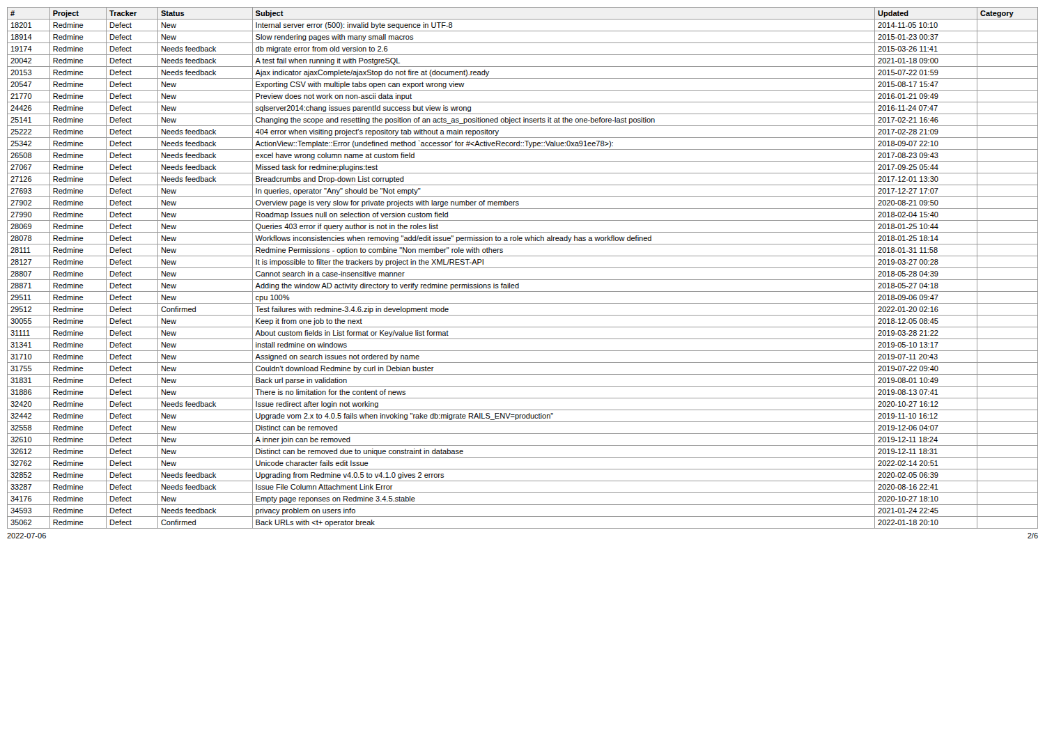| # | Project | Tracker | Status | Subject | Updated | Category |
| --- | --- | --- | --- | --- | --- | --- |
| 18201 | Redmine | Defect | New | Internal server error (500): invalid byte sequence in UTF-8 | 2014-11-05 10:10 | |
| 18914 | Redmine | Defect | New | Slow rendering pages with many small macros | 2015-01-23 00:37 | |
| 19174 | Redmine | Defect | Needs feedback | db migrate error from old version to 2.6 | 2015-03-26 11:41 | |
| 20042 | Redmine | Defect | Needs feedback | A test fail when running it with PostgreSQL | 2021-01-18 09:00 | |
| 20153 | Redmine | Defect | Needs feedback | Ajax indicator ajaxComplete/ajaxStop do not fire at (document).ready | 2015-07-22 01:59 | |
| 20547 | Redmine | Defect | New | Exporting CSV with multiple tabs open can export wrong view | 2015-08-17 15:47 | |
| 21770 | Redmine | Defect | New | Preview does not work on non-ascii data input | 2016-01-21 09:49 | |
| 24426 | Redmine | Defect | New | sqlserver2014:chang issues parentId success but view is wrong | 2016-11-24 07:47 | |
| 25141 | Redmine | Defect | New | Changing the scope and resetting the position of an acts_as_positioned object inserts it at the one-before-last position | 2017-02-21 16:46 | |
| 25222 | Redmine | Defect | Needs feedback | 404 error when visiting project's repository tab without a main repository | 2017-02-28 21:09 | |
| 25342 | Redmine | Defect | Needs feedback | ActionView::Template::Error (undefined method `accessor' for #<ActiveRecord::Type::Value:0xa91ee78>): | 2018-09-07 22:10 | |
| 26508 | Redmine | Defect | Needs feedback | excel have wrong column name at custom field | 2017-08-23 09:43 | |
| 27067 | Redmine | Defect | Needs feedback | Missed task for redmine:plugins:test | 2017-09-25 05:44 | |
| 27126 | Redmine | Defect | Needs feedback | Breadcrumbs and Drop-down List corrupted | 2017-12-01 13:30 | |
| 27693 | Redmine | Defect | New | In queries, operator "Any" should be "Not empty" | 2017-12-27 17:07 | |
| 27902 | Redmine | Defect | New | Overview page is very slow for private projects with large number of members | 2020-08-21 09:50 | |
| 27990 | Redmine | Defect | New | Roadmap Issues null on selection of version custom field | 2018-02-04 15:40 | |
| 28069 | Redmine | Defect | New | Queries 403 error if query author is not in the roles list | 2018-01-25 10:44 | |
| 28078 | Redmine | Defect | New | Workflows inconsistencies when removing "add/edit issue" permission to a role which already has a workflow defined | 2018-01-25 18:14 | |
| 28111 | Redmine | Defect | New | Redmine Permissions - option to combine "Non member" role with others | 2018-01-31 11:58 | |
| 28127 | Redmine | Defect | New | It is impossible to filter the trackers by project in the XML/REST-API | 2019-03-27 00:28 | |
| 28807 | Redmine | Defect | New | Cannot search in a case-insensitive manner | 2018-05-28 04:39 | |
| 28871 | Redmine | Defect | New | Adding the window AD activity directory to verify redmine permissions is failed | 2018-05-27 04:18 | |
| 29511 | Redmine | Defect | New | cpu 100% | 2018-09-06 09:47 | |
| 29512 | Redmine | Defect | Confirmed | Test failures with redmine-3.4.6.zip in development mode | 2022-01-20 02:16 | |
| 30055 | Redmine | Defect | New | Keep it from one job to the next | 2018-12-05 08:45 | |
| 31111 | Redmine | Defect | New | About custom fields in List format or Key/value list format | 2019-03-28 21:22 | |
| 31341 | Redmine | Defect | New | install redmine on windows | 2019-05-10 13:17 | |
| 31710 | Redmine | Defect | New | Assigned on search issues not ordered by name | 2019-07-11 20:43 | |
| 31755 | Redmine | Defect | New | Couldn't download Redmine by curl in Debian buster | 2019-07-22 09:40 | |
| 31831 | Redmine | Defect | New | Back url parse in validation | 2019-08-01 10:49 | |
| 31886 | Redmine | Defect | New | There is no limitation for the content of news | 2019-08-13 07:41 | |
| 32420 | Redmine | Defect | Needs feedback | Issue redirect after login not working | 2020-10-27 16:12 | |
| 32442 | Redmine | Defect | New | Upgrade vom 2.x to 4.0.5 fails when invoking "rake db:migrate RAILS_ENV=production" | 2019-11-10 16:12 | |
| 32558 | Redmine | Defect | New | Distinct can be removed | 2019-12-06 04:07 | |
| 32610 | Redmine | Defect | New | A inner join can be removed | 2019-12-11 18:24 | |
| 32612 | Redmine | Defect | New | Distinct can be removed due to unique constraint in database | 2019-12-11 18:31 | |
| 32762 | Redmine | Defect | New | Unicode character fails edit Issue | 2022-02-14 20:51 | |
| 32852 | Redmine | Defect | Needs feedback | Upgrading from Redmine v4.0.5 to v4.1.0 gives 2 errors | 2020-02-05 06:39 | |
| 33287 | Redmine | Defect | Needs feedback | Issue File Column Attachment Link Error | 2020-08-16 22:41 | |
| 34176 | Redmine | Defect | New | Empty page reponses on Redmine 3.4.5.stable | 2020-10-27 18:10 | |
| 34593 | Redmine | Defect | Needs feedback | privacy problem on users info | 2021-01-24 22:45 | |
| 35062 | Redmine | Defect | Confirmed | Back URLs with <t+ operator break | 2022-01-18 20:10 | |
2022-07-06 2/6